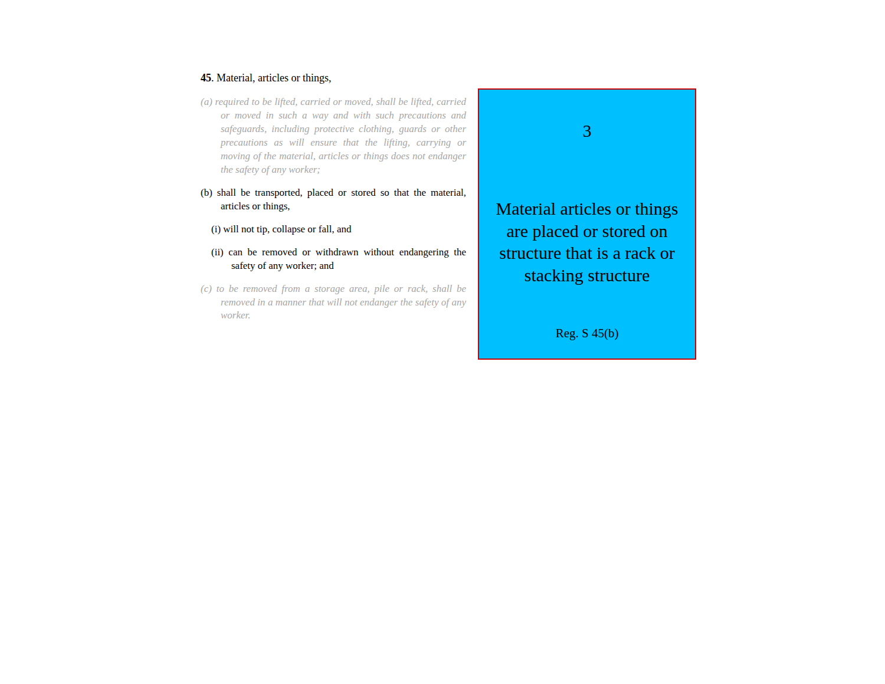45. Material, articles or things,
(a) required to be lifted, carried or moved, shall be lifted, carried or moved in such a way and with such precautions and safeguards, including protective clothing, guards or other precautions as will ensure that the lifting, carrying or moving of the material, articles or things does not endanger the safety of any worker;
(b) shall be transported, placed or stored so that the material, articles or things,
(i) will not tip, collapse or fall, and
(ii) can be removed or withdrawn without endangering the safety of any worker; and
(c) to be removed from a storage area, pile or rack, shall be removed in a manner that will not endanger the safety of any worker.
3
Material articles or things are placed or stored on structure that is a rack or stacking structure
Reg. S 45(b)